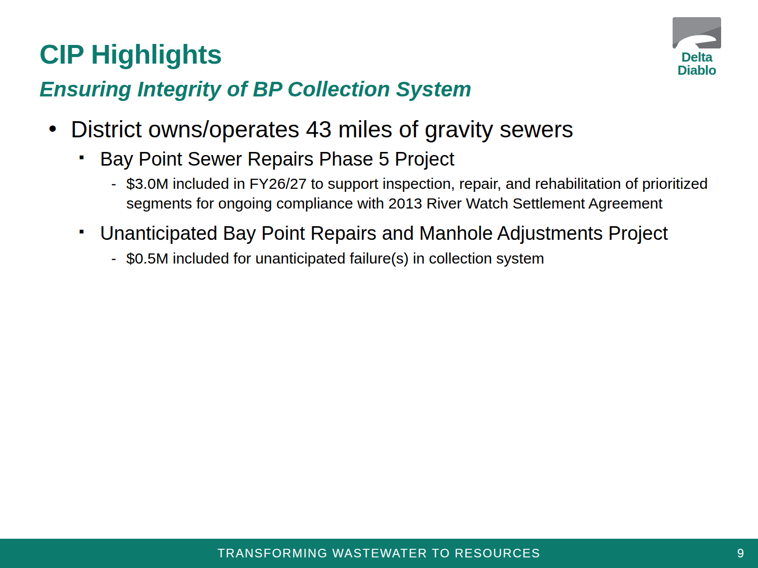Delta Diablo
CIP Highlights
Ensuring Integrity of BP Collection System
District owns/operates 43 miles of gravity sewers
Bay Point Sewer Repairs Phase 5 Project
$3.0M included in FY26/27 to support inspection, repair, and rehabilitation of prioritized segments for ongoing compliance with 2013 River Watch Settlement Agreement
Unanticipated Bay Point Repairs and Manhole Adjustments Project
$0.5M included for unanticipated failure(s) in collection system
TRANSFORMING WASTEWATER TO RESOURCES
9